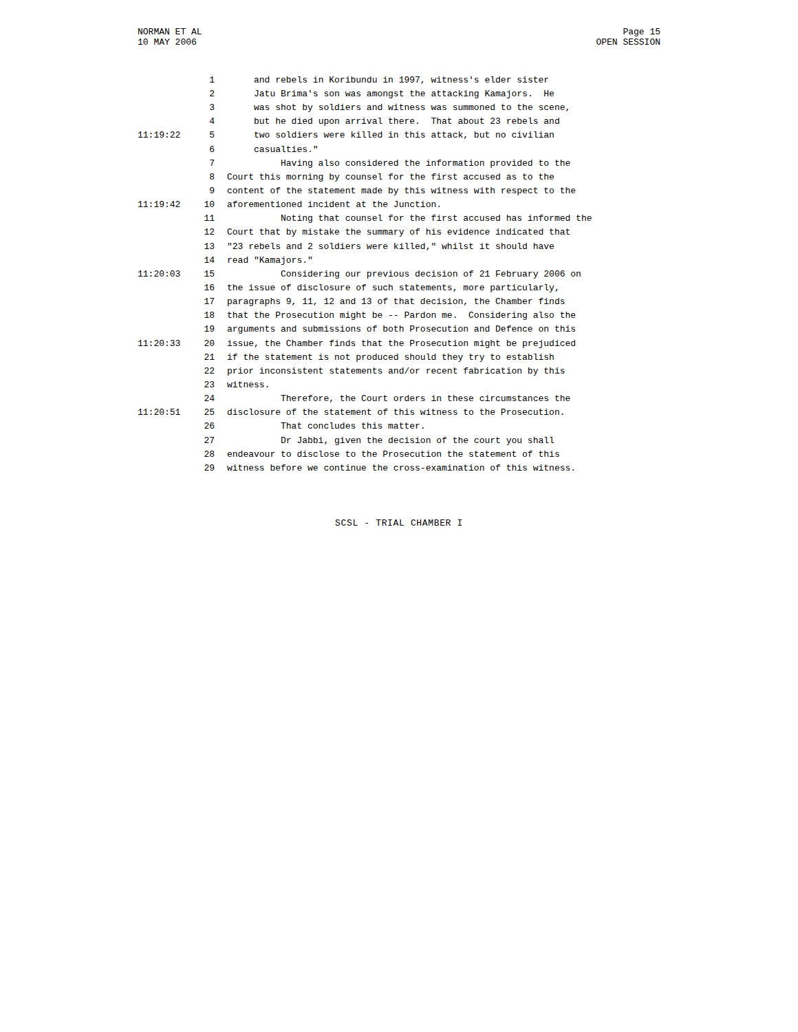NORMAN ET AL
Page 15
10 MAY 2006
OPEN SESSION
1 and rebels in Koribundu in 1997, witness's elder sister
2 Jatu Brima's son was amongst the attacking Kamajors. He
3 was shot by soldiers and witness was summoned to the scene,
4 but he died upon arrival there. That about 23 rebels and
11:19:225 two soldiers were killed in this attack, but no civilian
6 casualties."
7 Having also considered the information provided to the
8 Court this morning by counsel for the first accused as to the
9 content of the statement made by this witness with respect to the
11:19:4210 aforementioned incident at the Junction.
11 Noting that counsel for the first accused has informed the
12 Court that by mistake the summary of his evidence indicated that
13"23 rebels and 2 soldiers were killed," whilst it should have
14 read "Kamajors."
11:20:0315 Considering our previous decision of 21 February 2006 on
16 the issue of disclosure of such statements, more particularly,
17 paragraphs 9, 11, 12 and 13 of that decision, the Chamber finds
18 that the Prosecution might be -- Pardon me. Considering also the
19 arguments and submissions of both Prosecution and Defence on this
11:20:3320 issue, the Chamber finds that the Prosecution might be prejudiced
21 if the statement is not produced should they try to establish
22 prior inconsistent statements and/or recent fabrication by this
23 witness.
24 Therefore, the Court orders in these circumstances the
11:20:5125 disclosure of the statement of this witness to the Prosecution.
26 That concludes this matter.
27 Dr Jabbi, given the decision of the court you shall
28 endeavour to disclose to the Prosecution the statement of this
29 witness before we continue the cross-examination of this witness.
SCSL - TRIAL CHAMBER I